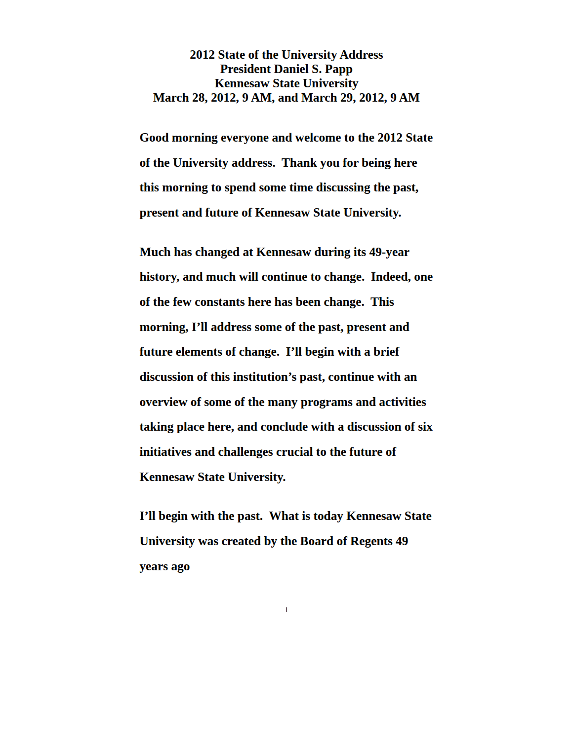2012 State of the University Address President Daniel S. Papp Kennesaw State University March 28, 2012, 9 AM, and March 29, 2012, 9 AM
Good morning everyone and welcome to the 2012 State of the University address. Thank you for being here this morning to spend some time discussing the past, present and future of Kennesaw State University.
Much has changed at Kennesaw during its 49-year history, and much will continue to change. Indeed, one of the few constants here has been change. This morning, I’ll address some of the past, present and future elements of change. I’ll begin with a brief discussion of this institution’s past, continue with an overview of some of the many programs and activities taking place here, and conclude with a discussion of six initiatives and challenges crucial to the future of Kennesaw State University.
I’ll begin with the past. What is today Kennesaw State University was created by the Board of Regents 49 years ago
1